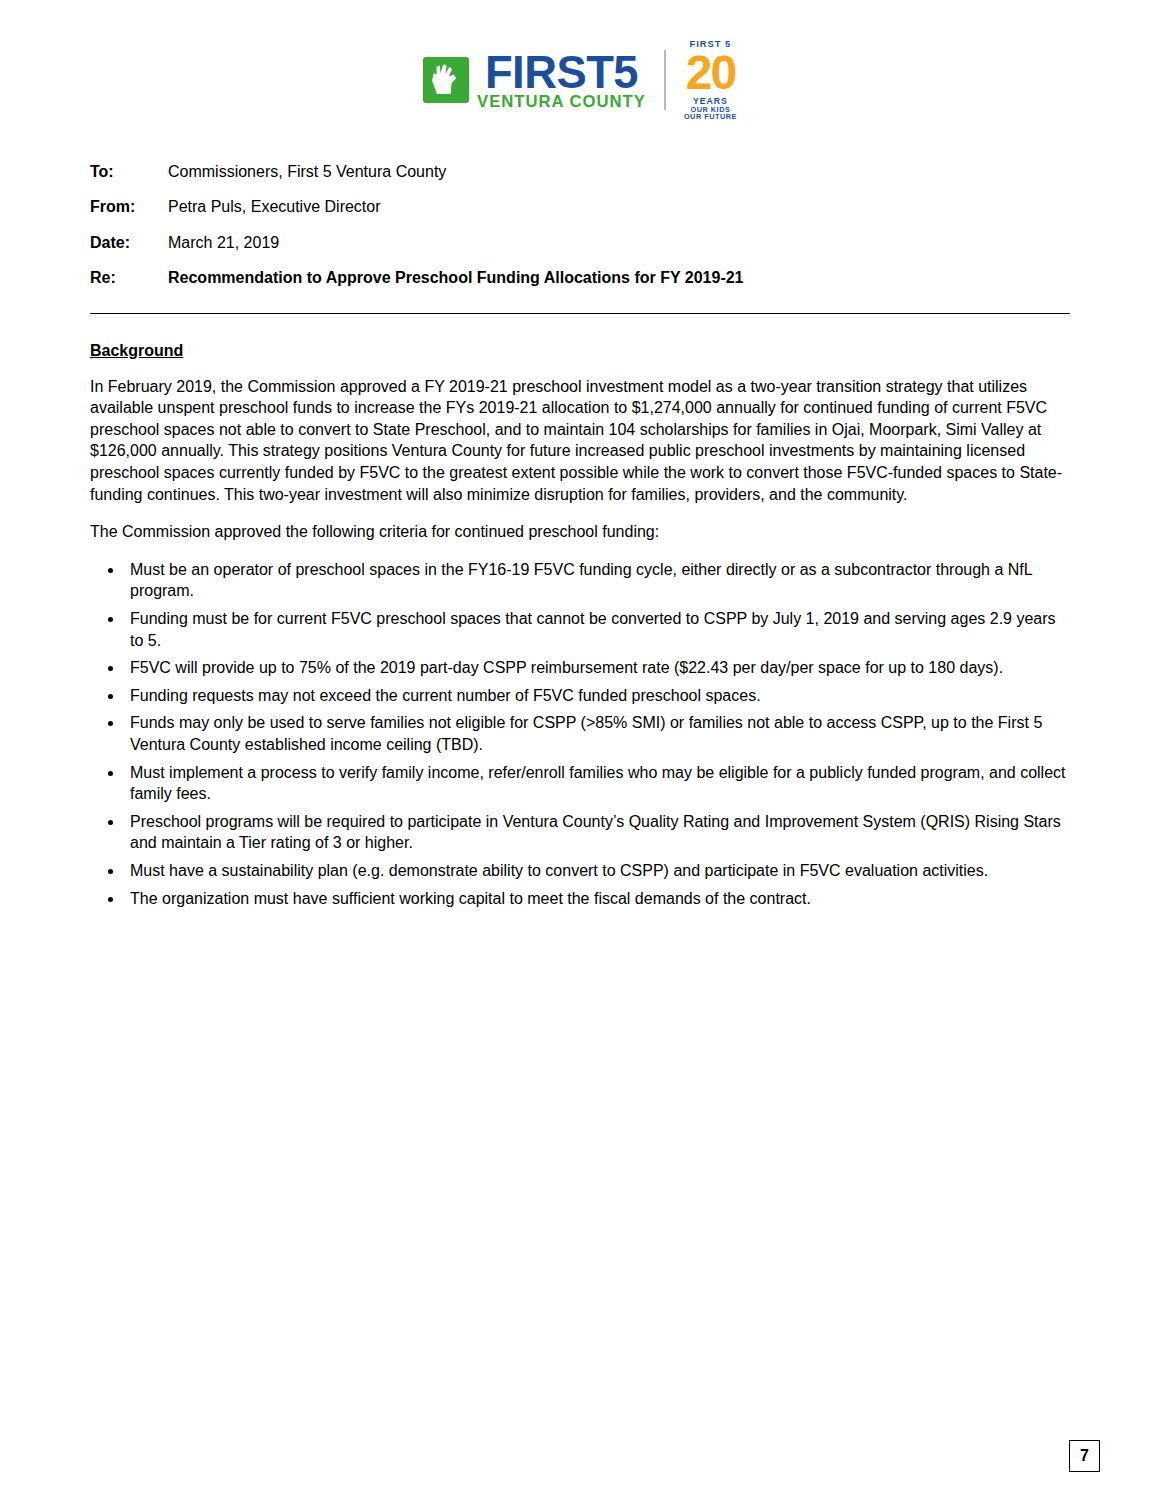FIRST5 VENTURA COUNTY
FIRST 5
20
YEARS
OUR KIDS
OUR FUTURE
| To: | Commissioners, First 5 Ventura County |
| From: | Petra Puls, Executive Director |
| Date: | March 21, 2019 |
| Re: | Recommendation to Approve Preschool Funding Allocations for FY 2019-21 |
Background
In February 2019, the Commission approved a FY 2019-21 preschool investment model as a two-year transition strategy that utilizes available unspent preschool funds to increase the FYs 2019-21 allocation to $1,274,000 annually for continued funding of current F5VC preschool spaces not able to convert to State Preschool, and to maintain 104 scholarships for families in Ojai, Moorpark, Simi Valley at $126,000 annually. This strategy positions Ventura County for future increased public preschool investments by maintaining licensed preschool spaces currently funded by F5VC to the greatest extent possible while the work to convert those F5VC-funded spaces to State-funding continues. This two-year investment will also minimize disruption for families, providers, and the community.
The Commission approved the following criteria for continued preschool funding:
Must be an operator of preschool spaces in the FY16-19 F5VC funding cycle, either directly or as a subcontractor through a NfL program.
Funding must be for current F5VC preschool spaces that cannot be converted to CSPP by July 1, 2019 and serving ages 2.9 years to 5.
F5VC will provide up to 75% of the 2019 part-day CSPP reimbursement rate ($22.43 per day/per space for up to 180 days).
Funding requests may not exceed the current number of F5VC funded preschool spaces.
Funds may only be used to serve families not eligible for CSPP (>85% SMI) or families not able to access CSPP, up to the First 5 Ventura County established income ceiling (TBD).
Must implement a process to verify family income, refer/enroll families who may be eligible for a publicly funded program, and collect family fees.
Preschool programs will be required to participate in Ventura County’s Quality Rating and Improvement System (QRIS) Rising Stars and maintain a Tier rating of 3 or higher.
Must have a sustainability plan (e.g. demonstrate ability to convert to CSPP) and participate in F5VC evaluation activities.
The organization must have sufficient working capital to meet the fiscal demands of the contract.
7